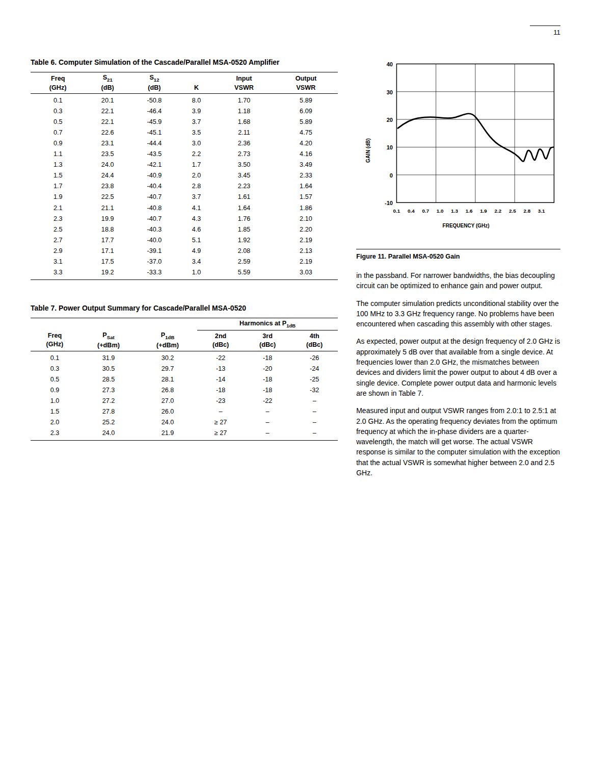11
Table 6. Computer Simulation of the Cascade/Parallel MSA-0520 Amplifier
| Freq (GHz) | S 21 (dB) | S 12 (dB) | K | Input VSWR | Output VSWR |
| --- | --- | --- | --- | --- | --- |
| 0.1 | 20.1 | -50.8 | 8.0 | 1.70 | 5.89 |
| 0.3 | 22.1 | -46.4 | 3.9 | 1.18 | 6.09 |
| 0.5 | 22.1 | -45.9 | 3.7 | 1.68 | 5.89 |
| 0.7 | 22.6 | -45.1 | 3.5 | 2.11 | 4.75 |
| 0.9 | 23.1 | -44.4 | 3.0 | 2.36 | 4.20 |
| 1.1 | 23.5 | -43.5 | 2.2 | 2.73 | 4.16 |
| 1.3 | 24.0 | -42.1 | 1.7 | 3.50 | 3.49 |
| 1.5 | 24.4 | -40.9 | 2.0 | 3.45 | 2.33 |
| 1.7 | 23.8 | -40.4 | 2.8 | 2.23 | 1.64 |
| 1.9 | 22.5 | -40.7 | 3.7 | 1.61 | 1.57 |
| 2.1 | 21.1 | -40.8 | 4.1 | 1.64 | 1.86 |
| 2.3 | 19.9 | -40.7 | 4.3 | 1.76 | 2.10 |
| 2.5 | 18.8 | -40.3 | 4.6 | 1.85 | 2.20 |
| 2.7 | 17.7 | -40.0 | 5.1 | 1.92 | 2.19 |
| 2.9 | 17.1 | -39.1 | 4.9 | 2.08 | 2.13 |
| 3.1 | 17.5 | -37.0 | 3.4 | 2.59 | 2.19 |
| 3.3 | 19.2 | -33.3 | 1.0 | 5.59 | 3.03 |
Table 7. Power Output Summary for Cascade/Parallel MSA-0520
| | | | Harmonics at P 1dB |
| --- | --- | --- | --- |
| Freq (GHz) | P Sat (+dBm) | P 1dB (+dBm) | 2nd (dBc) | 3rd (dBc) | 4th (dBc) |
| 0.1 | 31.9 | 30.2 | -22 | -18 | -26 |
| 0.3 | 30.5 | 29.7 | -13 | -20 | -24 |
| 0.5 | 28.5 | 28.1 | -14 | -18 | -25 |
| 0.9 | 27.3 | 26.8 | -18 | -18 | -32 |
| 1.0 | 27.2 | 27.0 | -23 | -22 | – |
| 1.5 | 27.8 | 26.0 | – | – | – |
| 2.0 | 25.2 | 24.0 | ≥ 27 | – | – |
| 2.3 | 24.0 | 21.9 | ≥ 27 | – | – |
GAIN (dB)
40 30 20 10 0 -10 0.1 0.4 0.7 1.0 1.3 1.6 1.9 2.2 2.5 2.8 3.1
FREQUENCY (GHz)
Figure 11. Parallel MSA-0520 Gain
in the passband. For narrower bandwidths, the bias decoupling circuit can be optimized to enhance gain and power output.
The computer simulation predicts unconditional stability over the 100 MHz to 3.3 GHz frequency range. No problems have been encountered when cascading this assembly with other stages.
As expected, power output at the design frequency of 2.0 GHz is approximately 5 dB over that available from a single device. At frequencies lower than 2.0 GHz, the mismatches between devices and dividers limit the power output to about 4 dB over a single device. Complete power output data and harmonic levels are shown in Table 7.
Measured input and output VSWR ranges from 2.0:1 to 2.5:1 at 2.0 GHz. As the operating frequency deviates from the optimum frequency at which the in-phase dividers are a quarter-wavelength, the match will get worse. The actual VSWR response is similar to the computer simulation with the exception that the actual VSWR is somewhat higher between 2.0 and 2.5 GHz.